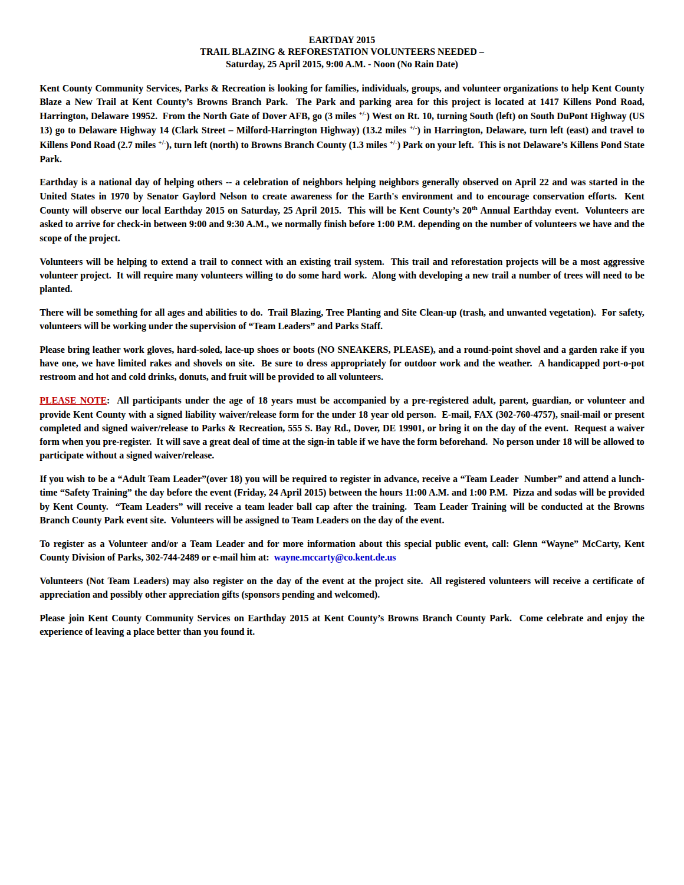EARTDAY 2015 TRAIL BLAZING & REFORESTATION VOLUNTEERS NEEDED – Saturday, 25 April 2015, 9:00 A.M. - Noon (No Rain Date)
Kent County Community Services, Parks & Recreation is looking for families, individuals, groups, and volunteer organizations to help Kent County Blaze a New Trail at Kent County’s Browns Branch Park. The Park and parking area for this project is located at 1417 Killens Pond Road, Harrington, Delaware 19952. From the North Gate of Dover AFB, go (3 miles +/-) West on Rt. 10, turning South (left) on South DuPont Highway (US 13) go to Delaware Highway 14 (Clark Street – Milford-Harrington Highway) (13.2 miles +/-) in Harrington, Delaware, turn left (east) and travel to Killens Pond Road (2.7 miles +/-), turn left (north) to Browns Branch County (1.3 miles +/-) Park on your left. This is not Delaware’s Killens Pond State Park.
Earthday is a national day of helping others -- a celebration of neighbors helping neighbors generally observed on April 22 and was started in the United States in 1970 by Senator Gaylord Nelson to create awareness for the Earth's environment and to encourage conservation efforts. Kent County will observe our local Earthday 2015 on Saturday, 25 April 2015. This will be Kent County’s 20th Annual Earthday event. Volunteers are asked to arrive for check-in between 9:00 and 9:30 A.M., we normally finish before 1:00 P.M. depending on the number of volunteers we have and the scope of the project.
Volunteers will be helping to extend a trail to connect with an existing trail system. This trail and reforestation projects will be a most aggressive volunteer project. It will require many volunteers willing to do some hard work. Along with developing a new trail a number of trees will need to be planted.
There will be something for all ages and abilities to do. Trail Blazing, Tree Planting and Site Clean-up (trash, and unwanted vegetation). For safety, volunteers will be working under the supervision of “Team Leaders” and Parks Staff.
Please bring leather work gloves, hard-soled, lace-up shoes or boots (NO SNEAKERS, PLEASE), and a round-point shovel and a garden rake if you have one, we have limited rakes and shovels on site. Be sure to dress appropriately for outdoor work and the weather. A handicapped port-o-pot restroom and hot and cold drinks, donuts, and fruit will be provided to all volunteers.
PLEASE NOTE: All participants under the age of 18 years must be accompanied by a pre-registered adult, parent, guardian, or volunteer and provide Kent County with a signed liability waiver/release form for the under 18 year old person. E-mail, FAX (302-760-4757), snail-mail or present completed and signed waiver/release to Parks & Recreation, 555 S. Bay Rd., Dover, DE 19901, or bring it on the day of the event. Request a waiver form when you pre-register. It will save a great deal of time at the sign-in table if we have the form beforehand. No person under 18 will be allowed to participate without a signed waiver/release.
If you wish to be a “Adult Team Leader”(over 18) you will be required to register in advance, receive a “Team Leader Number” and attend a lunch-time “Safety Training” the day before the event (Friday, 24 April 2015) between the hours 11:00 A.M. and 1:00 P.M. Pizza and sodas will be provided by Kent County. “Team Leaders” will receive a team leader ball cap after the training. Team Leader Training will be conducted at the Browns Branch County Park event site. Volunteers will be assigned to Team Leaders on the day of the event.
To register as a Volunteer and/or a Team Leader and for more information about this special public event, call: Glenn “Wayne” McCarty, Kent County Division of Parks, 302-744-2489 or e-mail him at: wayne.mccarty@co.kent.de.us
Volunteers (Not Team Leaders) may also register on the day of the event at the project site. All registered volunteers will receive a certificate of appreciation and possibly other appreciation gifts (sponsors pending and welcomed).
Please join Kent County Community Services on Earthday 2015 at Kent County’s Browns Branch County Park. Come celebrate and enjoy the experience of leaving a place better than you found it.